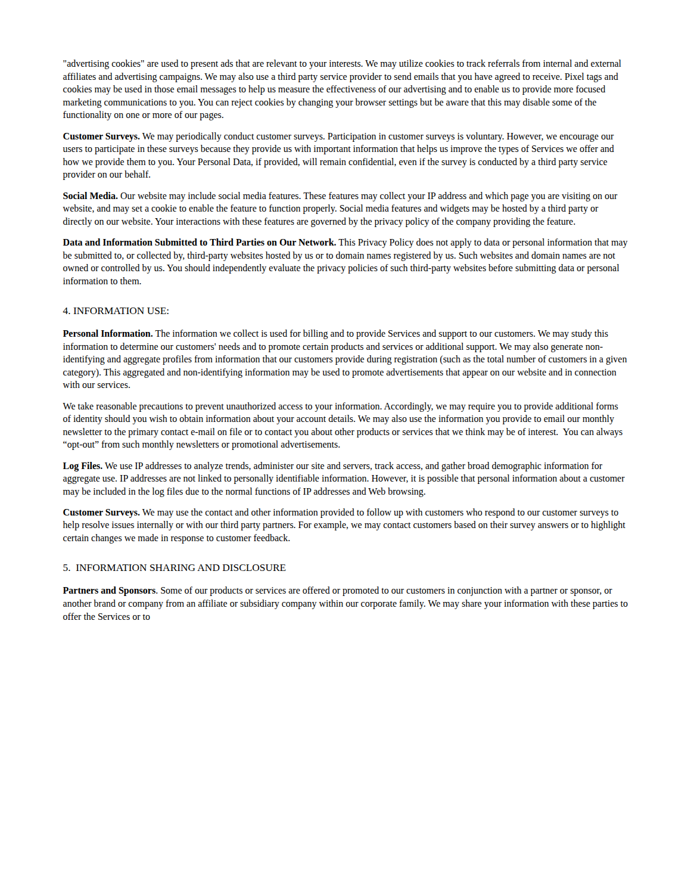"advertising cookies" are used to present ads that are relevant to your interests. We may utilize cookies to track referrals from internal and external affiliates and advertising campaigns. We may also use a third party service provider to send emails that you have agreed to receive. Pixel tags and cookies may be used in those email messages to help us measure the effectiveness of our advertising and to enable us to provide more focused marketing communications to you. You can reject cookies by changing your browser settings but be aware that this may disable some of the functionality on one or more of our pages.
Customer Surveys. We may periodically conduct customer surveys. Participation in customer surveys is voluntary. However, we encourage our users to participate in these surveys because they provide us with important information that helps us improve the types of Services we offer and how we provide them to you. Your Personal Data, if provided, will remain confidential, even if the survey is conducted by a third party service provider on our behalf.
Social Media. Our website may include social media features. These features may collect your IP address and which page you are visiting on our website, and may set a cookie to enable the feature to function properly. Social media features and widgets may be hosted by a third party or directly on our website. Your interactions with these features are governed by the privacy policy of the company providing the feature.
Data and Information Submitted to Third Parties on Our Network. This Privacy Policy does not apply to data or personal information that may be submitted to, or collected by, third-party websites hosted by us or to domain names registered by us. Such websites and domain names are not owned or controlled by us. You should independently evaluate the privacy policies of such third-party websites before submitting data or personal information to them.
4. INFORMATION USE:
Personal Information. The information we collect is used for billing and to provide Services and support to our customers. We may study this information to determine our customers' needs and to promote certain products and services or additional support. We may also generate non-identifying and aggregate profiles from information that our customers provide during registration (such as the total number of customers in a given category). This aggregated and non-identifying information may be used to promote advertisements that appear on our website and in connection with our services.
We take reasonable precautions to prevent unauthorized access to your information. Accordingly, we may require you to provide additional forms of identity should you wish to obtain information about your account details. We may also use the information you provide to email our monthly newsletter to the primary contact e-mail on file or to contact you about other products or services that we think may be of interest. You can always “opt-out” from such monthly newsletters or promotional advertisements.
Log Files. We use IP addresses to analyze trends, administer our site and servers, track access, and gather broad demographic information for aggregate use. IP addresses are not linked to personally identifiable information. However, it is possible that personal information about a customer may be included in the log files due to the normal functions of IP addresses and Web browsing.
Customer Surveys. We may use the contact and other information provided to follow up with customers who respond to our customer surveys to help resolve issues internally or with our third party partners. For example, we may contact customers based on their survey answers or to highlight certain changes we made in response to customer feedback.
5. INFORMATION SHARING AND DISCLOSURE
Partners and Sponsors. Some of our products or services are offered or promoted to our customers in conjunction with a partner or sponsor, or another brand or company from an affiliate or subsidiary company within our corporate family. We may share your information with these parties to offer the Services or to